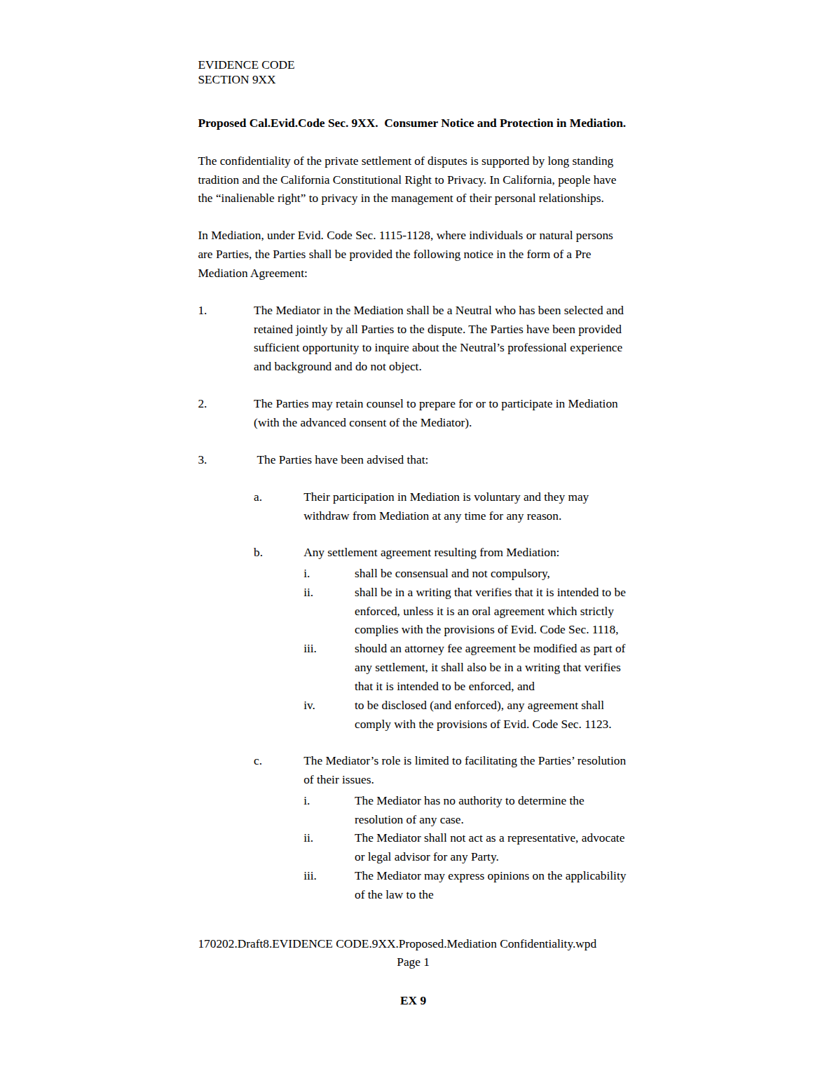EVIDENCE CODE
SECTION 9XX
Proposed Cal.Evid.Code Sec. 9XX. Consumer Notice and Protection in Mediation.
The confidentiality of the private settlement of disputes is supported by long standing tradition and the California Constitutional Right to Privacy. In California, people have the “inalienable right” to privacy in the management of their personal relationships.
In Mediation, under Evid. Code Sec. 1115-1128, where individuals or natural persons are Parties, the Parties shall be provided the following notice in the form of a Pre Mediation Agreement:
1.
The Mediator in the Mediation shall be a Neutral who has been selected and retained jointly by all Parties to the dispute. The Parties have been provided sufficient opportunity to inquire about the Neutral’s professional experience and background and do not object.
2.
The Parties may retain counsel to prepare for or to participate in Mediation (with the advanced consent of the Mediator).
3.
The Parties have been advised that:
a.
Their participation in Mediation is voluntary and they may withdraw from Mediation at any time for any reason.
b.
Any settlement agreement resulting from Mediation:
i. shall be consensual and not compulsory,
ii. shall be in a writing that verifies that it is intended to be enforced, unless it is an oral agreement which strictly complies with the provisions of Evid. Code Sec. 1118,
iii. should an attorney fee agreement be modified as part of any settlement, it shall also be in a writing that verifies that it is intended to be enforced, and
iv. to be disclosed (and enforced), any agreement shall comply with the provisions of Evid. Code Sec. 1123.
c.
The Mediator’s role is limited to facilitating the Parties’ resolution of their issues.
i. The Mediator has no authority to determine the resolution of any case.
ii. The Mediator shall not act as a representative, advocate or legal advisor for any Party.
iii. The Mediator may express opinions on the applicability of the law to the
170202.Draft8.EVIDENCE CODE.9XX.Proposed.Mediation Confidentiality.wpd
Page 1
EX 9